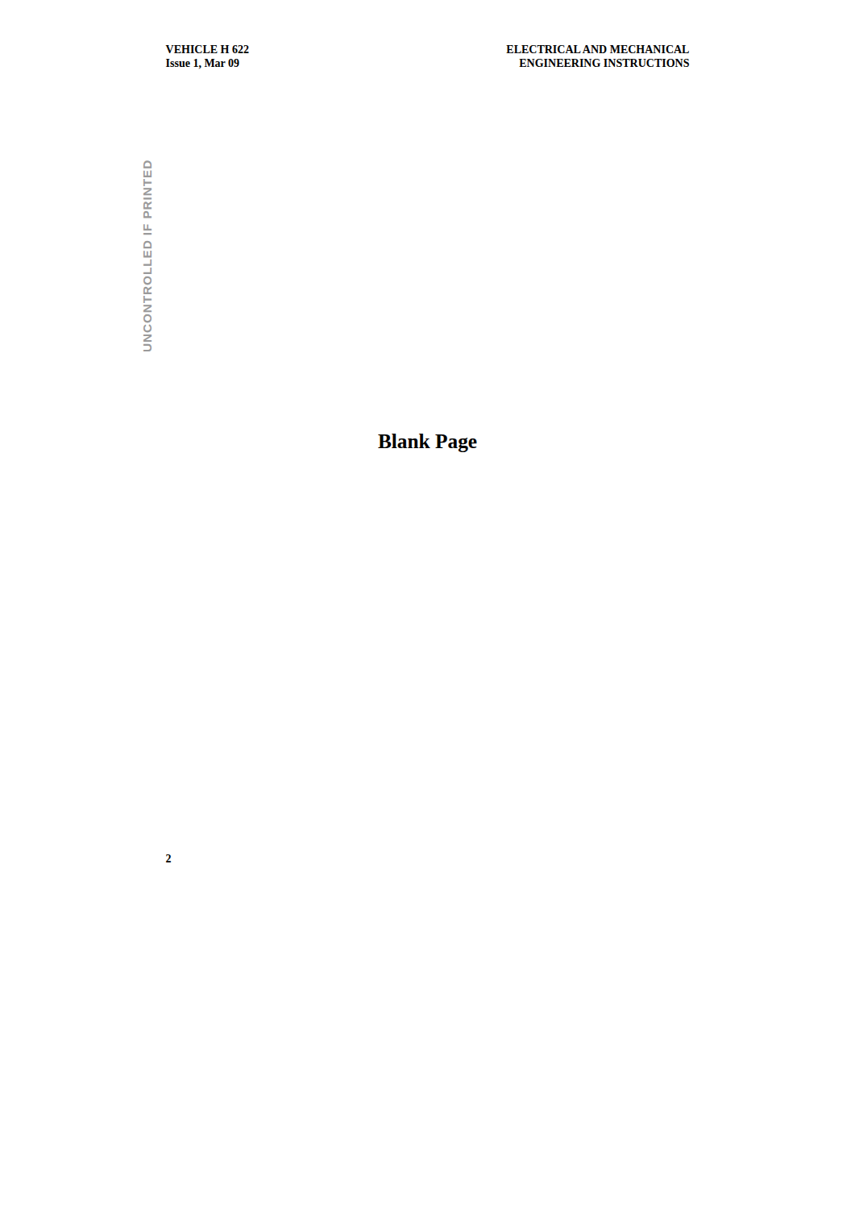VEHICLE H 622
Issue 1, Mar 09
ELECTRICAL AND MECHANICAL
ENGINEERING INSTRUCTIONS
UNCONTROLLED IF PRINTED
Blank Page
2